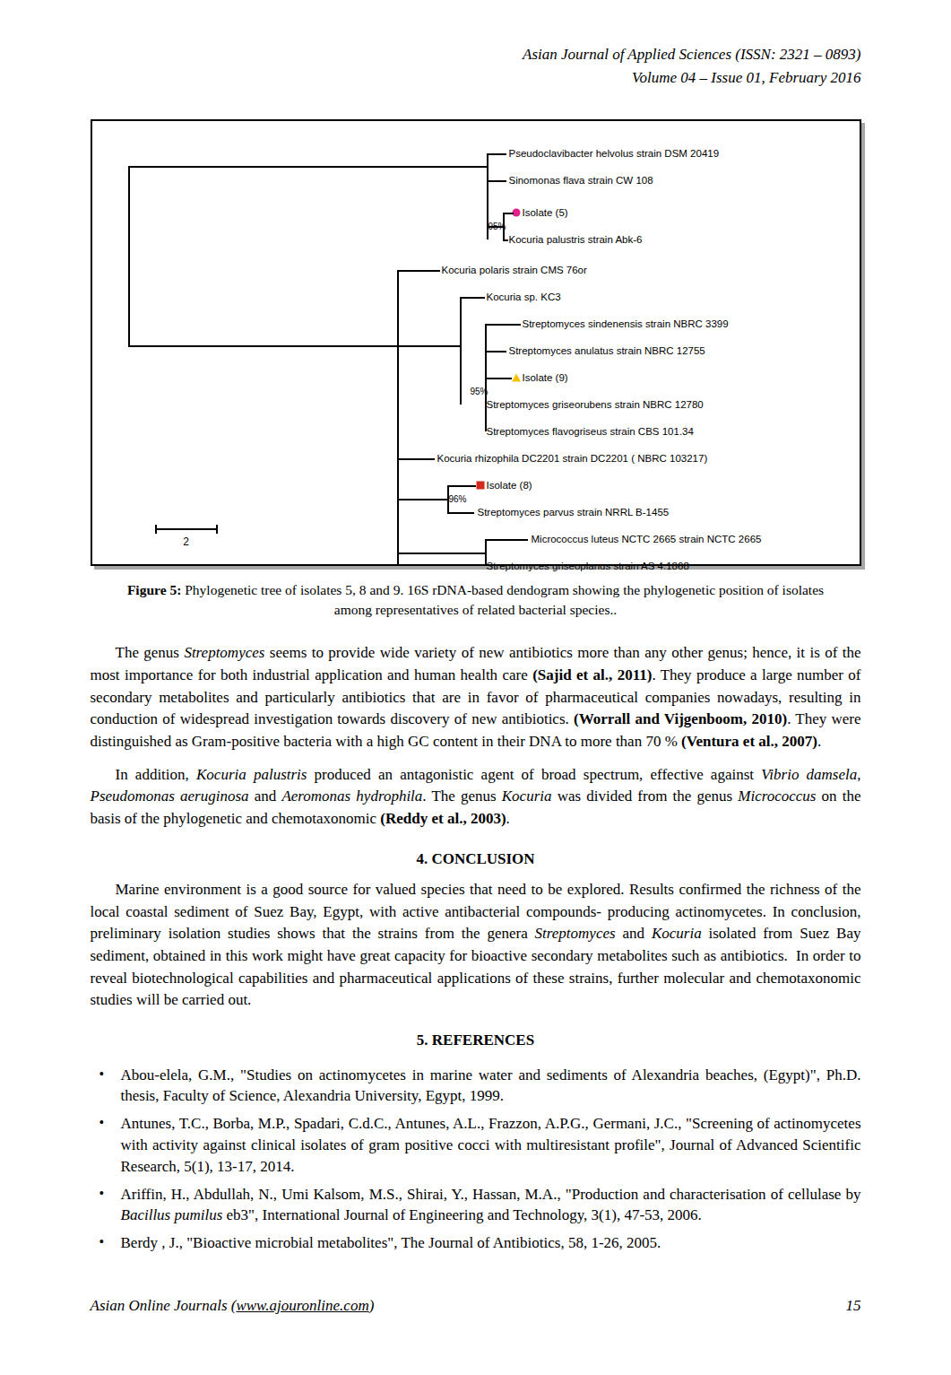Asian Journal of Applied Sciences (ISSN: 2321 – 0893) Volume 04 – Issue 01, February 2016
Pseudoclavibacter helvolus strain DSM 20419
Sinomonas flava strain CW 108
Isolate (5)
Kocuria palustris strain Abk-6
Kocuria polaris strain CMS 76or
Kocuria sp. KC3
Streptomyces sindenensis strain NBRC 3399
Streptomyces anulatus strain NBRC 12755
Isolate (9)
Streptomyces griseorubens strain NBRC 12780
Streptomyces flavogriseus strain CBS 101.34
Kocuria rhizophila DC2201 strain DC2201 ( NBRC 103217)
Isolate (8)
Streptomyces parvus strain NRRL B-1455
Micrococcus luteus NCTC 2665 strain NCTC 2665
Streptomyces griseoplanus strain AS 4.1868
95%
95%
96%
2
Figure 5: Phylogenetic tree of isolates 5, 8 and 9. 16S rDNA-based dendogram showing the phylogenetic position of isolates among representatives of related bacterial species..
The genus Streptomyces seems to provide wide variety of new antibiotics more than any other genus; hence, it is of the most importance for both industrial application and human health care (Sajid et al., 2011). They produce a large number of secondary metabolites and particularly antibiotics that are in favor of pharmaceutical companies nowadays, resulting in conduction of widespread investigation towards discovery of new antibiotics. (Worrall and Vijgenboom, 2010). They were distinguished as Gram-positive bacteria with a high GC content in their DNA to more than 70 % (Ventura et al., 2007).
In addition, Kocuria palustris produced an antagonistic agent of broad spectrum, effective against Vibrio damsela, Pseudomonas aeruginosa and Aeromonas hydrophila. The genus Kocuria was divided from the genus Micrococcus on the basis of the phylogenetic and chemotaxonomic (Reddy et al., 2003).
4. CONCLUSION
Marine environment is a good source for valued species that need to be explored. Results confirmed the richness of the local coastal sediment of Suez Bay, Egypt, with active antibacterial compounds- producing actinomycetes. In conclusion, preliminary isolation studies shows that the strains from the genera Streptomyces and Kocuria isolated from Suez Bay sediment, obtained in this work might have great capacity for bioactive secondary metabolites such as antibiotics. In order to reveal biotechnological capabilities and pharmaceutical applications of these strains, further molecular and chemotaxonomic studies will be carried out.
5. REFERENCES
Abou-elela, G.M., "Studies on actinomycetes in marine water and sediments of Alexandria beaches, (Egypt)", Ph.D. thesis, Faculty of Science, Alexandria University, Egypt, 1999.
Antunes, T.C., Borba, M.P., Spadari, C.d.C., Antunes, A.L., Frazzon, A.P.G., Germani, J.C., "Screening of actinomycetes with activity against clinical isolates of gram positive cocci with multiresistant profile", Journal of Advanced Scientific Research, 5(1), 13-17, 2014.
Ariffin, H., Abdullah, N., Umi Kalsom, M.S., Shirai, Y., Hassan, M.A., "Production and characterisation of cellulase by Bacillus pumilus eb3", International Journal of Engineering and Technology, 3(1), 47-53, 2006.
Berdy , J., "Bioactive microbial metabolites", The Journal of Antibiotics, 58, 1-26, 2005.
Asian Online Journals (www.ajouronline.com) 15